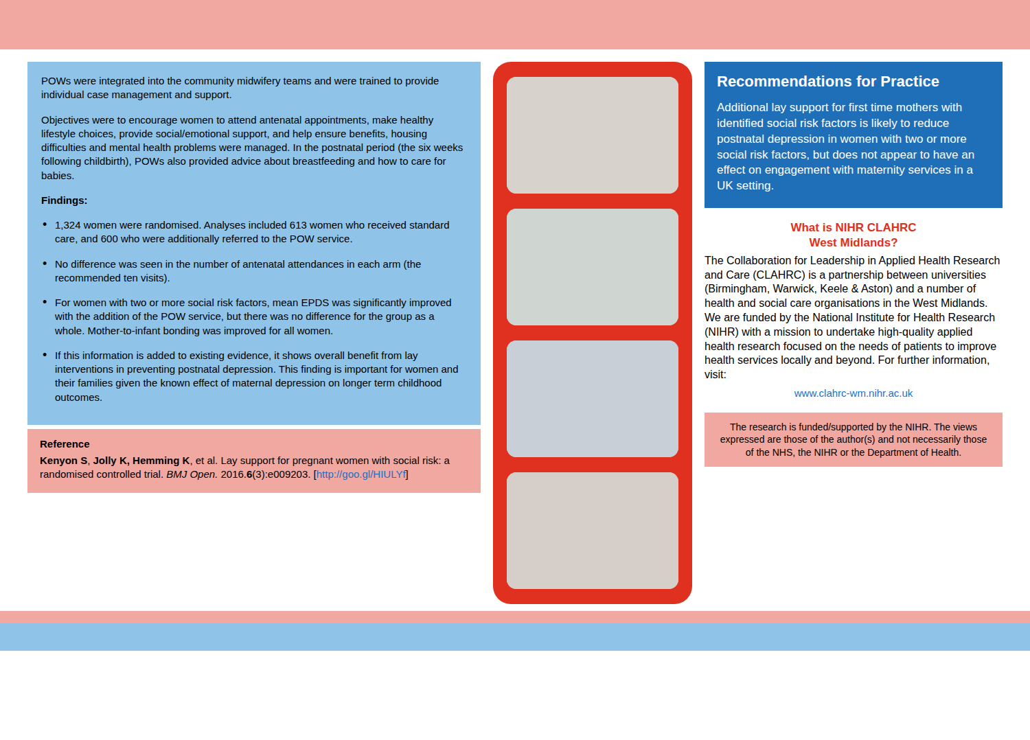POWs were integrated into the community midwifery teams and were trained to provide individual case management and support.
Objectives were to encourage women to attend antenatal appointments, make healthy lifestyle choices, provide social/emotional support, and help ensure benefits, housing difficulties and mental health problems were managed. In the postnatal period (the six weeks following childbirth), POWs also provided advice about breastfeeding and how to care for babies.
Findings:
1,324 women were randomised. Analyses included 613 women who received standard care, and 600 who were additionally referred to the POW service.
No difference was seen in the number of antenatal attendances in each arm (the recommended ten visits).
For women with two or more social risk factors, mean EPDS was significantly improved with the addition of the POW service, but there was no difference for the group as a whole. Mother-to-infant bonding was improved for all women.
If this information is added to existing evidence, it shows overall benefit from lay interventions in preventing postnatal depression. This finding is important for women and their families given the known effect of maternal depression on longer term childhood outcomes.
Reference
Kenyon S, Jolly K, Hemming K, et al. Lay support for pregnant women with social risk: a randomised controlled trial. BMJ Open. 2016.6(3):e009203. [http://goo.gl/HIULYf]
Recommendations for Practice
Additional lay support for first time mothers with identified social risk factors is likely to reduce postnatal depression in women with two or more social risk factors, but does not appear to have an effect on engagement with maternity services in a UK setting.
What is NIHR CLAHRC
West Midlands?
The Collaboration for Leadership in Applied Health Research and Care (CLAHRC) is a partnership between universities (Birmingham, Warwick, Keele & Aston) and a number of health and social care organisations in the West Midlands. We are funded by the National Institute for Health Research (NIHR) with a mission to undertake high-quality applied health research focused on the needs of patients to improve health services locally and beyond. For further information, visit:
www.clahrc-wm.nihr.ac.uk
The research is funded/supported by the NIHR. The views expressed are those of the author(s) and not necessarily those of the NHS, the NIHR or the Department of Health.